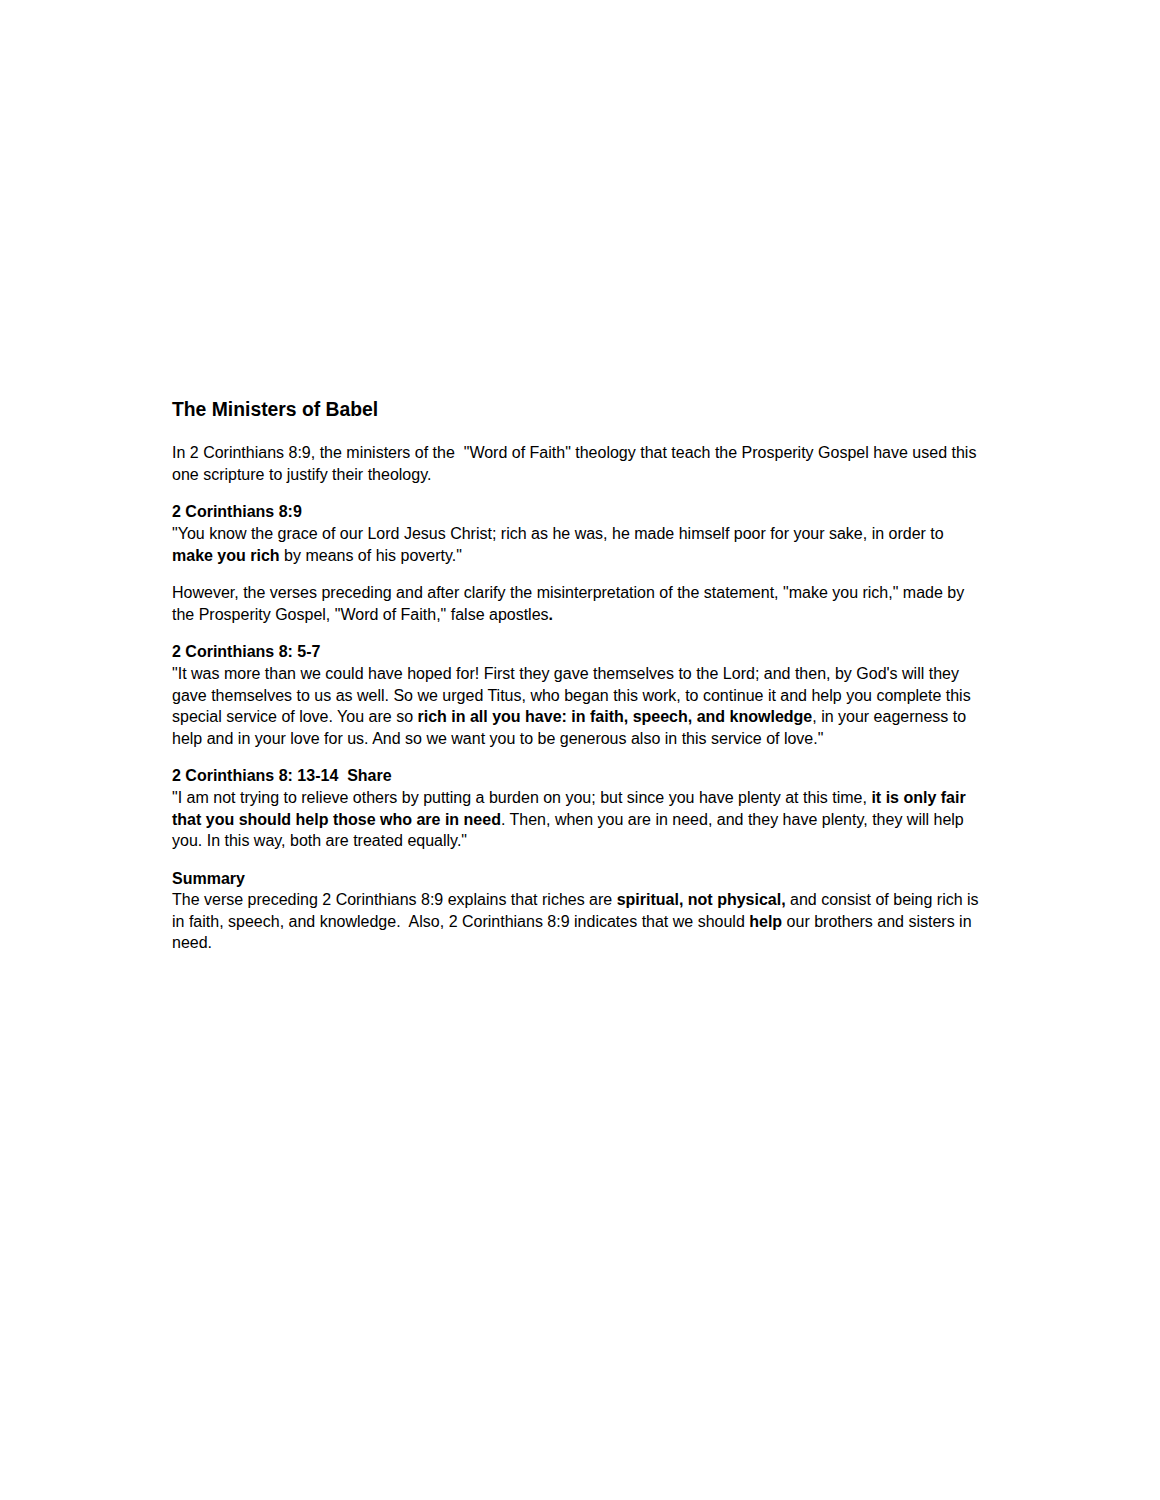The Ministers of Babel
In 2 Corinthians 8:9, the ministers of the "Word of Faith" theology that teach the Prosperity Gospel have used this one scripture to justify their theology.
2 Corinthians 8:9
"You know the grace of our Lord Jesus Christ; rich as he was, he made himself poor for your sake, in order to make you rich by means of his poverty."
However, the verses preceding and after clarify the misinterpretation of the statement, "make you rich," made by the Prosperity Gospel, "Word of Faith," false apostles.
2 Corinthians 8: 5-7
"It was more than we could have hoped for! First they gave themselves to the Lord; and then, by God's will they gave themselves to us as well. So we urged Titus, who began this work, to continue it and help you complete this special service of love. You are so rich in all you have: in faith, speech, and knowledge, in your eagerness to help and in your love for us. And so we want you to be generous also in this service of love."
2 Corinthians 8: 13-14 Share
"I am not trying to relieve others by putting a burden on you; but since you have plenty at this time, it is only fair that you should help those who are in need. Then, when you are in need, and they have plenty, they will help you. In this way, both are treated equally."
Summary
The verse preceding 2 Corinthians 8:9 explains that riches are spiritual, not physical, and consist of being rich is in faith, speech, and knowledge. Also, 2 Corinthians 8:9 indicates that we should help our brothers and sisters in need.